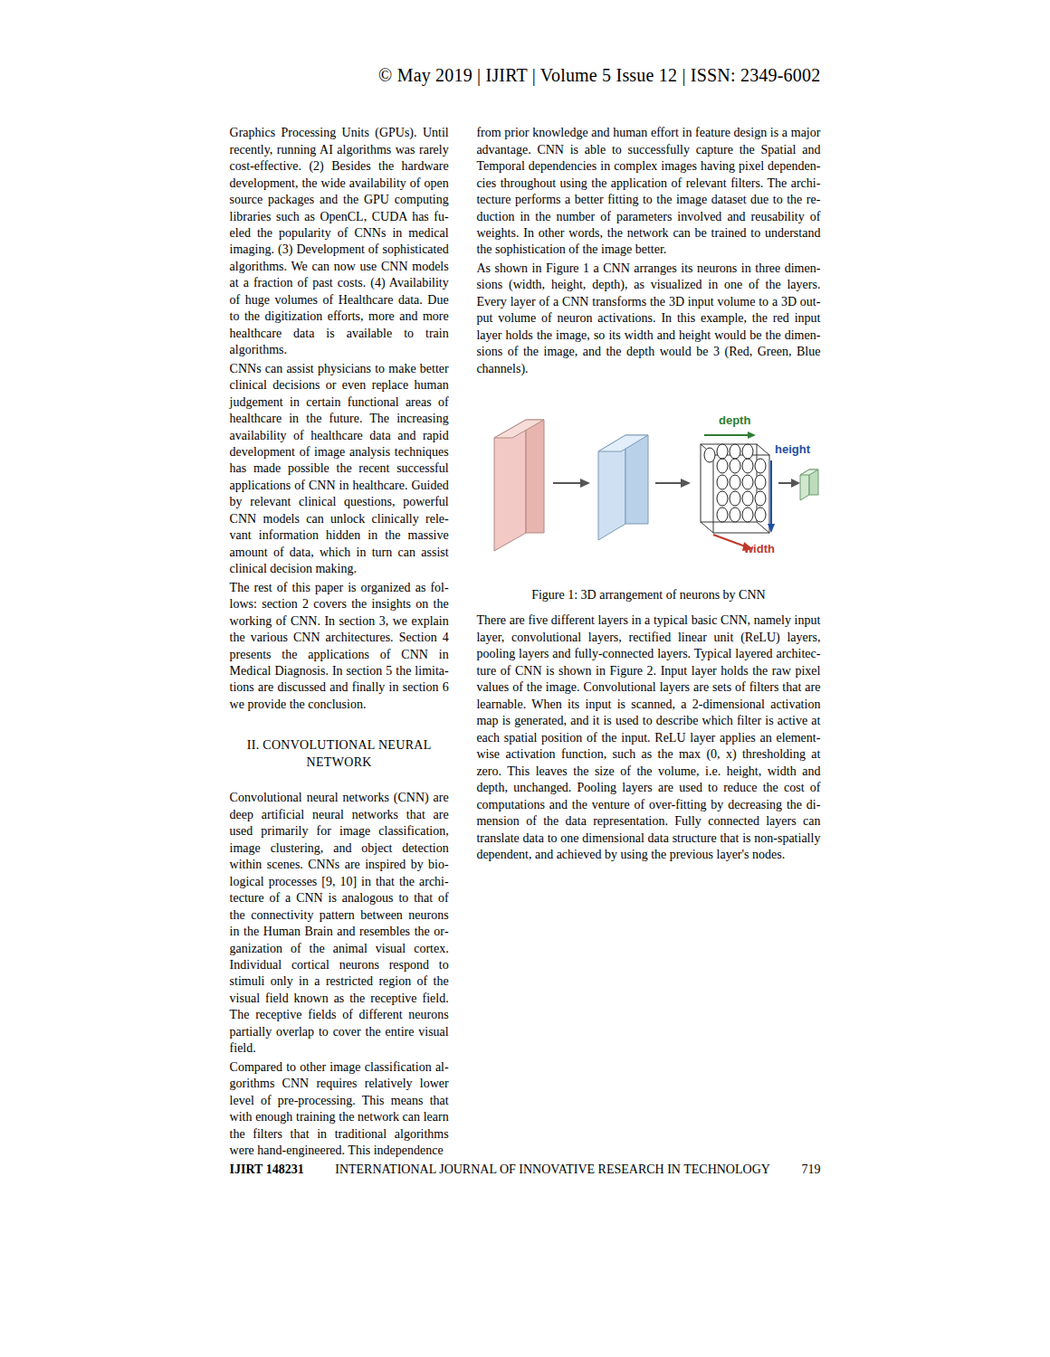© May 2019 | IJIRT | Volume 5 Issue 12 | ISSN: 2349-6002
Graphics Processing Units (GPUs). Until recently, running AI algorithms was rarely cost-effective. (2) Besides the hardware development, the wide availability of open source packages and the GPU computing libraries such as OpenCL, CUDA has fueled the popularity of CNNs in medical imaging. (3) Development of sophisticated algorithms. We can now use CNN models at a fraction of past costs. (4) Availability of huge volumes of Healthcare data. Due to the digitization efforts, more and more healthcare data is available to train algorithms.
CNNs can assist physicians to make better clinical decisions or even replace human judgement in certain functional areas of healthcare in the future. The increasing availability of healthcare data and rapid development of image analysis techniques has made possible the recent successful applications of CNN in healthcare. Guided by relevant clinical questions, powerful CNN models can unlock clinically relevant information hidden in the massive amount of data, which in turn can assist clinical decision making.
The rest of this paper is organized as follows: section 2 covers the insights on the working of CNN. In section 3, we explain the various CNN architectures. Section 4 presents the applications of CNN in Medical Diagnosis. In section 5 the limitations are discussed and finally in section 6 we provide the conclusion.
II. Convolutional Neural Network
Convolutional neural networks (CNN) are deep artificial neural networks that are used primarily for image classification, image clustering, and object detection within scenes. CNNs are inspired by biological processes [9, 10] in that the architecture of a CNN is analogous to that of the connectivity pattern between neurons in the Human Brain and resembles the organization of the animal visual cortex. Individual cortical neurons respond to stimuli only in a restricted region of the visual field known as the receptive field. The receptive fields of different neurons partially overlap to cover the entire visual field.
Compared to other image classification algorithms CNN requires relatively lower level of pre-processing. This means that with enough training the network can learn the filters that in traditional algorithms were hand-engineered. This independence
from prior knowledge and human effort in feature design is a major advantage. CNN is able to successfully capture the Spatial and Temporal dependencies in complex images having pixel dependencies throughout using the application of relevant filters. The architecture performs a better fitting to the image dataset due to the reduction in the number of parameters involved and reusability of weights. In other words, the network can be trained to understand the sophistication of the image better.
As shown in Figure 1 a CNN arranges its neurons in three dimensions (width, height, depth), as visualized in one of the layers. Every layer of a CNN transforms the 3D input volume to a 3D output volume of neuron activations. In this example, the red input layer holds the image, so its width and height would be the dimensions of the image, and the depth would be 3 (Red, Green, Blue channels).
depth height width
Figure 1: 3D arrangement of neurons by CNN
There are five different layers in a typical basic CNN, namely input layer, convolutional layers, rectified linear unit (ReLU) layers, pooling layers and fully-connected layers. Typical layered architecture of CNN is shown in Figure 2. Input layer holds the raw pixel values of the image. Convolutional layers are sets of filters that are learnable. When its input is scanned, a 2-dimensional activation map is generated, and it is used to describe which filter is active at each spatial position of the input. ReLU layer applies an elementwise activation function, such as the max (0, x) thresholding at zero. This leaves the size of the volume, i.e. height, width and depth, unchanged. Pooling layers are used to reduce the cost of computations and the venture of over-fitting by decreasing the dimension of the data representation. Fully connected layers can translate data to one dimensional data structure that is non-spatially dependent, and achieved by using the previous layer's nodes.
IJIRT 148231 INTERNATIONAL JOURNAL OF INNOVATIVE RESEARCH IN TECHNOLOGY 719